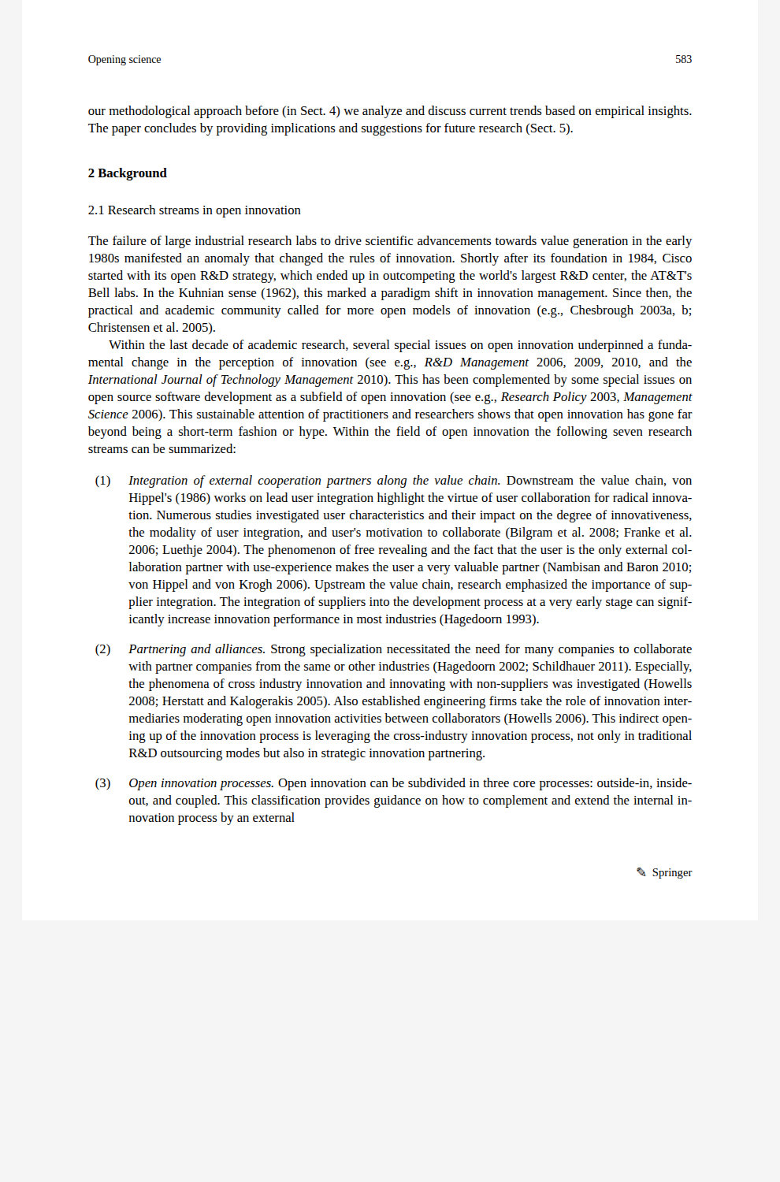Opening science 583
our methodological approach before (in Sect. 4) we analyze and discuss current trends based on empirical insights. The paper concludes by providing implications and suggestions for future research (Sect. 5).
2 Background
2.1 Research streams in open innovation
The failure of large industrial research labs to drive scientific advancements towards value generation in the early 1980s manifested an anomaly that changed the rules of innovation. Shortly after its foundation in 1984, Cisco started with its open R&D strategy, which ended up in outcompeting the world's largest R&D center, the AT&T's Bell labs. In the Kuhnian sense (1962), this marked a paradigm shift in innovation management. Since then, the practical and academic community called for more open models of innovation (e.g., Chesbrough 2003a, b; Christensen et al. 2005).
Within the last decade of academic research, several special issues on open innovation underpinned a fundamental change in the perception of innovation (see e.g., R&D Management 2006, 2009, 2010, and the International Journal of Technology Management 2010). This has been complemented by some special issues on open source software development as a subfield of open innovation (see e.g., Research Policy 2003, Management Science 2006). This sustainable attention of practitioners and researchers shows that open innovation has gone far beyond being a short-term fashion or hype. Within the field of open innovation the following seven research streams can be summarized:
(1) Integration of external cooperation partners along the value chain. Downstream the value chain, von Hippel's (1986) works on lead user integration highlight the virtue of user collaboration for radical innovation. Numerous studies investigated user characteristics and their impact on the degree of innovativeness, the modality of user integration, and user's motivation to collaborate (Bilgram et al. 2008; Franke et al. 2006; Luethje 2004). The phenomenon of free revealing and the fact that the user is the only external collaboration partner with use-experience makes the user a very valuable partner (Nambisan and Baron 2010; von Hippel and von Krogh 2006). Upstream the value chain, research emphasized the importance of supplier integration. The integration of suppliers into the development process at a very early stage can significantly increase innovation performance in most industries (Hagedoorn 1993).
(2) Partnering and alliances. Strong specialization necessitated the need for many companies to collaborate with partner companies from the same or other industries (Hagedoorn 2002; Schildhauer 2011). Especially, the phenomena of cross industry innovation and innovating with non-suppliers was investigated (Howells 2008; Herstatt and Kalogerakis 2005). Also established engineering firms take the role of innovation intermediaries moderating open innovation activities between collaborators (Howells 2006). This indirect opening up of the innovation process is leveraging the cross-industry innovation process, not only in traditional R&D outsourcing modes but also in strategic innovation partnering.
(3) Open innovation processes. Open innovation can be subdivided in three core processes: outside-in, inside-out, and coupled. This classification provides guidance on how to complement and extend the internal innovation process by an external
✎ Springer